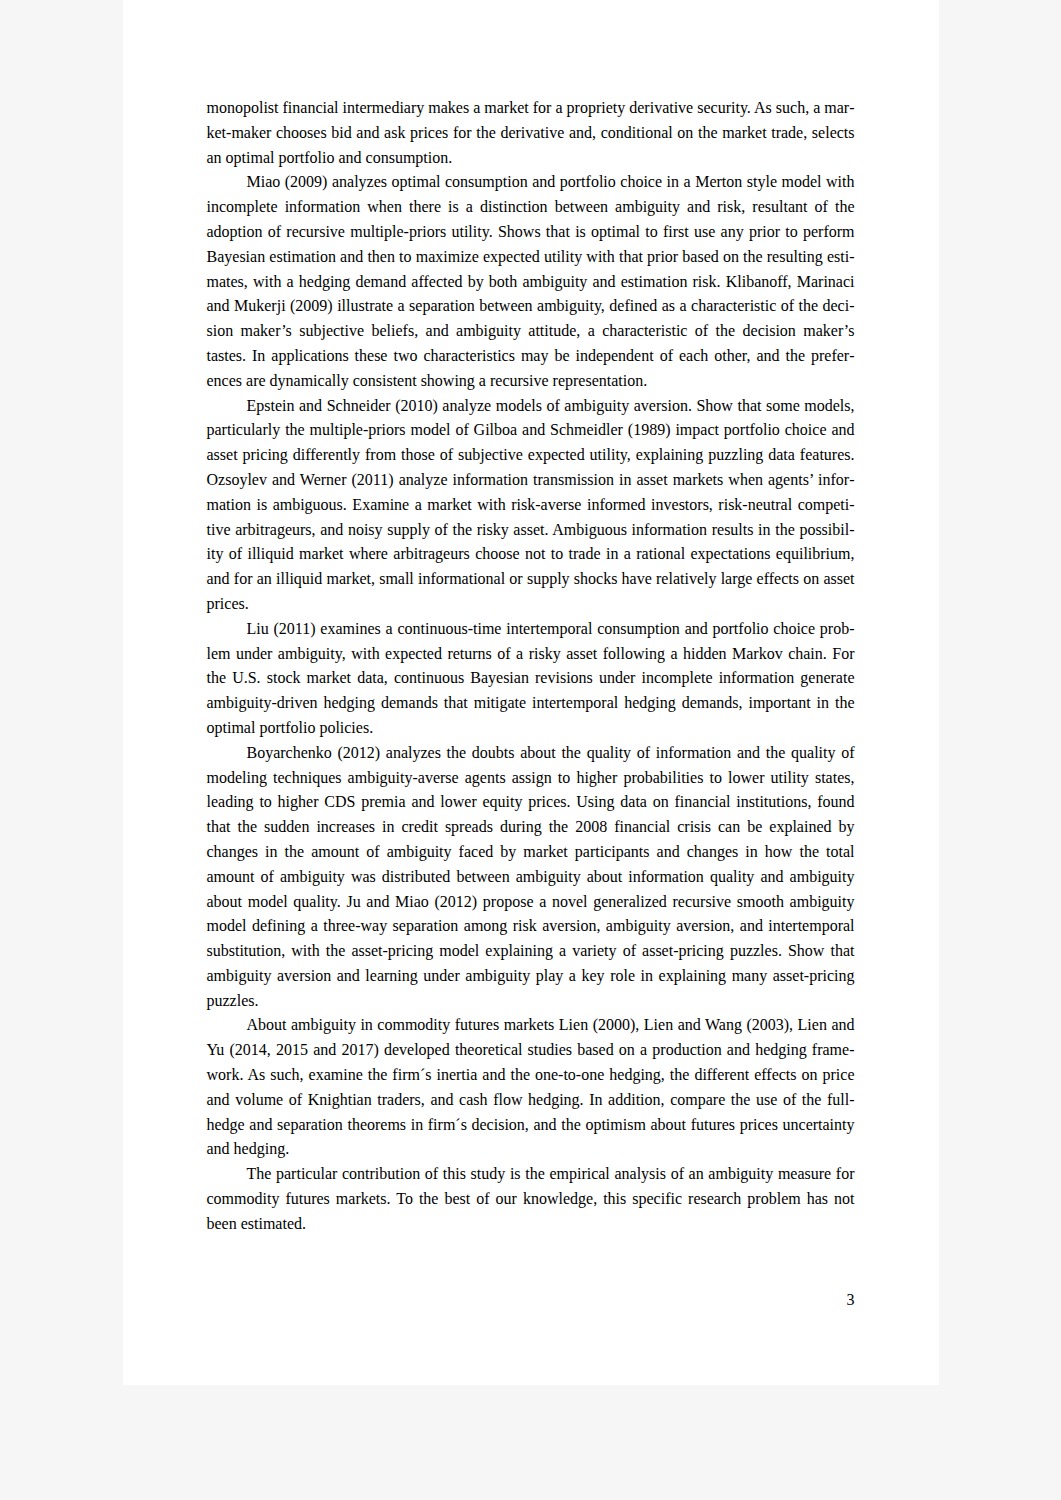monopolist financial intermediary makes a market for a propriety derivative security. As such, a market-maker chooses bid and ask prices for the derivative and, conditional on the market trade, selects an optimal portfolio and consumption.
Miao (2009) analyzes optimal consumption and portfolio choice in a Merton style model with incomplete information when there is a distinction between ambiguity and risk, resultant of the adoption of recursive multiple-priors utility. Shows that is optimal to first use any prior to perform Bayesian estimation and then to maximize expected utility with that prior based on the resulting estimates, with a hedging demand affected by both ambiguity and estimation risk. Klibanoff, Marinaci and Mukerji (2009) illustrate a separation between ambiguity, defined as a characteristic of the decision maker’s subjective beliefs, and ambiguity attitude, a characteristic of the decision maker’s tastes. In applications these two characteristics may be independent of each other, and the preferences are dynamically consistent showing a recursive representation.
Epstein and Schneider (2010) analyze models of ambiguity aversion. Show that some models, particularly the multiple-priors model of Gilboa and Schmeidler (1989) impact portfolio choice and asset pricing differently from those of subjective expected utility, explaining puzzling data features. Ozsoylev and Werner (2011) analyze information transmission in asset markets when agents’ information is ambiguous. Examine a market with risk-averse informed investors, risk-neutral competitive arbitrageurs, and noisy supply of the risky asset. Ambiguous information results in the possibility of illiquid market where arbitrageurs choose not to trade in a rational expectations equilibrium, and for an illiquid market, small informational or supply shocks have relatively large effects on asset prices.
Liu (2011) examines a continuous-time intertemporal consumption and portfolio choice problem under ambiguity, with expected returns of a risky asset following a hidden Markov chain. For the U.S. stock market data, continuous Bayesian revisions under incomplete information generate ambiguity-driven hedging demands that mitigate intertemporal hedging demands, important in the optimal portfolio policies.
Boyarchenko (2012) analyzes the doubts about the quality of information and the quality of modeling techniques ambiguity-averse agents assign to higher probabilities to lower utility states, leading to higher CDS premia and lower equity prices. Using data on financial institutions, found that the sudden increases in credit spreads during the 2008 financial crisis can be explained by changes in the amount of ambiguity faced by market participants and changes in how the total amount of ambiguity was distributed between ambiguity about information quality and ambiguity about model quality. Ju and Miao (2012) propose a novel generalized recursive smooth ambiguity model defining a three-way separation among risk aversion, ambiguity aversion, and intertemporal substitution, with the asset-pricing model explaining a variety of asset-pricing puzzles. Show that ambiguity aversion and learning under ambiguity play a key role in explaining many asset-pricing puzzles.
About ambiguity in commodity futures markets Lien (2000), Lien and Wang (2003), Lien and Yu (2014, 2015 and 2017) developed theoretical studies based on a production and hedging framework. As such, examine the firm´s inertia and the one-to-one hedging, the different effects on price and volume of Knightian traders, and cash flow hedging. In addition, compare the use of the full-hedge and separation theorems in firm´s decision, and the optimism about futures prices uncertainty and hedging.
The particular contribution of this study is the empirical analysis of an ambiguity measure for commodity futures markets. To the best of our knowledge, this specific research problem has not been estimated.
3